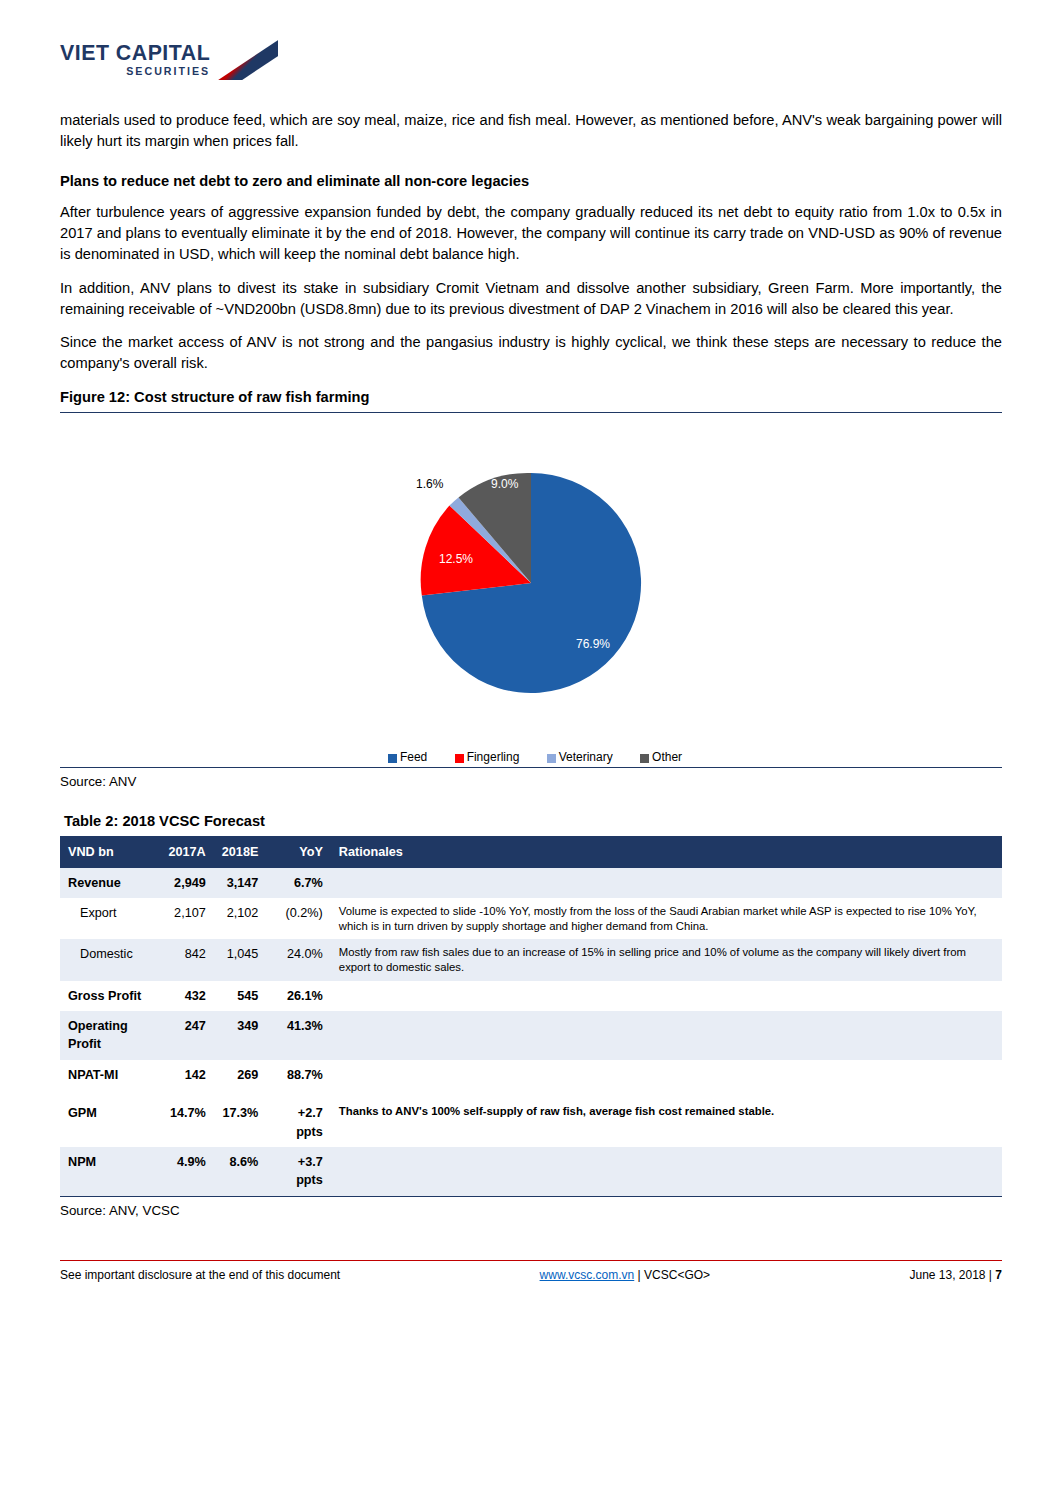VIET CAPITALSECURITIES
materials used to produce feed, which are soy meal, maize, rice and fish meal. However, as mentioned before, ANV's weak bargaining power will likely hurt its margin when prices fall.
Plans to reduce net debt to zero and eliminate all non-core legacies
After turbulence years of aggressive expansion funded by debt, the company gradually reduced its net debt to equity ratio from 1.0x to 0.5x in 2017 and plans to eventually eliminate it by the end of 2018. However, the company will continue its carry trade on VND-USD as 90% of revenue is denominated in USD, which will keep the nominal debt balance high.
In addition, ANV plans to divest its stake in subsidiary Cromit Vietnam and dissolve another subsidiary, Green Farm. More importantly, the remaining receivable of ~VND200bn (USD8.8mn) due to its previous divestment of DAP 2 Vinachem in 2016 will also be cleared this year.
Since the market access of ANV is not strong and the pangasius industry is highly cyclical, we think these steps are necessary to reduce the company's overall risk.
Figure 12: Cost structure of raw fish farming
76.9% 12.5% 1.6% 9.0%
Feed Fingerling Veterinary Other
Source: ANV
Table 2: 2018 VCSC Forecast
| VND bn | 2017A | 2018E | YoY | Rationales |
| --- | --- | --- | --- | --- |
| Revenue | 2,949 | 3,147 | 6.7% | |
| Export | 2,107 | 2,102 | (0.2%) | Volume is expected to slide -10% YoY, mostly from the loss of the Saudi Arabian market while ASP is expected to rise 10% YoY, which is in turn driven by supply shortage and higher demand from China. |
| Domestic | 842 | 1,045 | 24.0% | Mostly from raw fish sales due to an increase of 15% in selling price and 10% of volume as the company will likely divert from export to domestic sales. |
| Gross Profit | 432 | 545 | 26.1% | |
| Operating Profit | 247 | 349 | 41.3% | |
| NPAT-MI | 142 | 269 | 88.7% | |
| GPM | 14.7% | 17.3% | +2.7 ppts | Thanks to ANV's 100% self-supply of raw fish, average fish cost remained stable. |
| NPM | 4.9% | 8.6% | +3.7 ppts | |
Source: ANV, VCSC
See important disclosure at the end of this document
www.vcsc.com.vn | VCSC<GO>
June 13, 2018 | 7